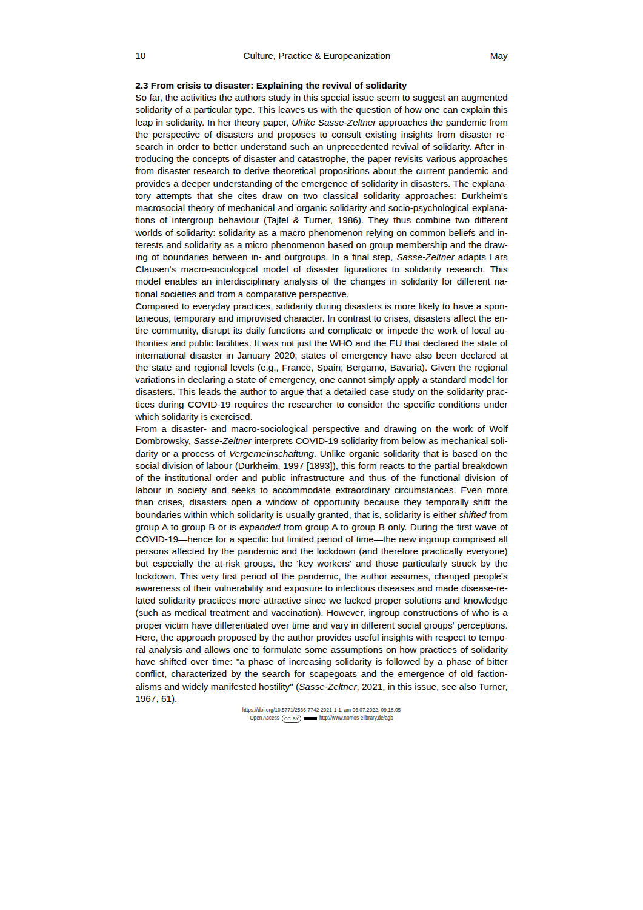10 Culture, Practice & Europeanization May
2.3 From crisis to disaster: Explaining the revival of solidarity
So far, the activities the authors study in this special issue seem to suggest an augmented solidarity of a particular type. This leaves us with the question of how one can explain this leap in solidarity. In her theory paper, Ulrike Sasse-Zeltner approaches the pandemic from the perspective of disasters and proposes to consult existing insights from disaster research in order to better understand such an unprecedented revival of solidarity. After introducing the concepts of disaster and catastrophe, the paper revisits various approaches from disaster research to derive theoretical propositions about the current pandemic and provides a deeper understanding of the emergence of solidarity in disasters. The explanatory attempts that she cites draw on two classical solidarity approaches: Durkheim's macrosocial theory of mechanical and organic solidarity and socio-psychological explanations of intergroup behaviour (Tajfel & Turner, 1986). They thus combine two different worlds of solidarity: solidarity as a macro phenomenon relying on common beliefs and interests and solidarity as a micro phenomenon based on group membership and the drawing of boundaries between in- and outgroups. In a final step, Sasse-Zeltner adapts Lars Clausen's macro-sociological model of disaster figurations to solidarity research. This model enables an interdisciplinary analysis of the changes in solidarity for different national societies and from a comparative perspective.
Compared to everyday practices, solidarity during disasters is more likely to have a spontaneous, temporary and improvised character. In contrast to crises, disasters affect the entire community, disrupt its daily functions and complicate or impede the work of local authorities and public facilities. It was not just the WHO and the EU that declared the state of international disaster in January 2020; states of emergency have also been declared at the state and regional levels (e.g., France, Spain; Bergamo, Bavaria). Given the regional variations in declaring a state of emergency, one cannot simply apply a standard model for disasters. This leads the author to argue that a detailed case study on the solidarity practices during COVID-19 requires the researcher to consider the specific conditions under which solidarity is exercised.
From a disaster- and macro-sociological perspective and drawing on the work of Wolf Dombrowsky, Sasse-Zeltner interprets COVID-19 solidarity from below as mechanical solidarity or a process of Vergemeinschaftung. Unlike organic solidarity that is based on the social division of labour (Durkheim, 1997 [1893]), this form reacts to the partial breakdown of the institutional order and public infrastructure and thus of the functional division of labour in society and seeks to accommodate extraordinary circumstances. Even more than crises, disasters open a window of opportunity because they temporally shift the boundaries within which solidarity is usually granted, that is, solidarity is either shifted from group A to group B or is expanded from group A to group B only. During the first wave of COVID-19—hence for a specific but limited period of time—the new ingroup comprised all persons affected by the pandemic and the lockdown (and therefore practically everyone) but especially the at-risk groups, the 'key workers' and those particularly struck by the lockdown. This very first period of the pandemic, the author assumes, changed people's awareness of their vulnerability and exposure to infectious diseases and made disease-related solidarity practices more attractive since we lacked proper solutions and knowledge (such as medical treatment and vaccination). However, ingroup constructions of who is a proper victim have differentiated over time and vary in different social groups' perceptions. Here, the approach proposed by the author provides useful insights with respect to temporal analysis and allows one to formulate some assumptions on how practices of solidarity have shifted over time: "a phase of increasing solidarity is followed by a phase of bitter conflict, characterized by the search for scapegoats and the emergence of old factionalisms and widely manifested hostility" (Sasse-Zeltner, 2021, in this issue, see also Turner, 1967, 61).
https://doi.org/10.5771/2566-7742-2021-1-1, am 06.07.2022, 09:18:05
Open Access CC BY http://www.nomos-elibrary.de/agb